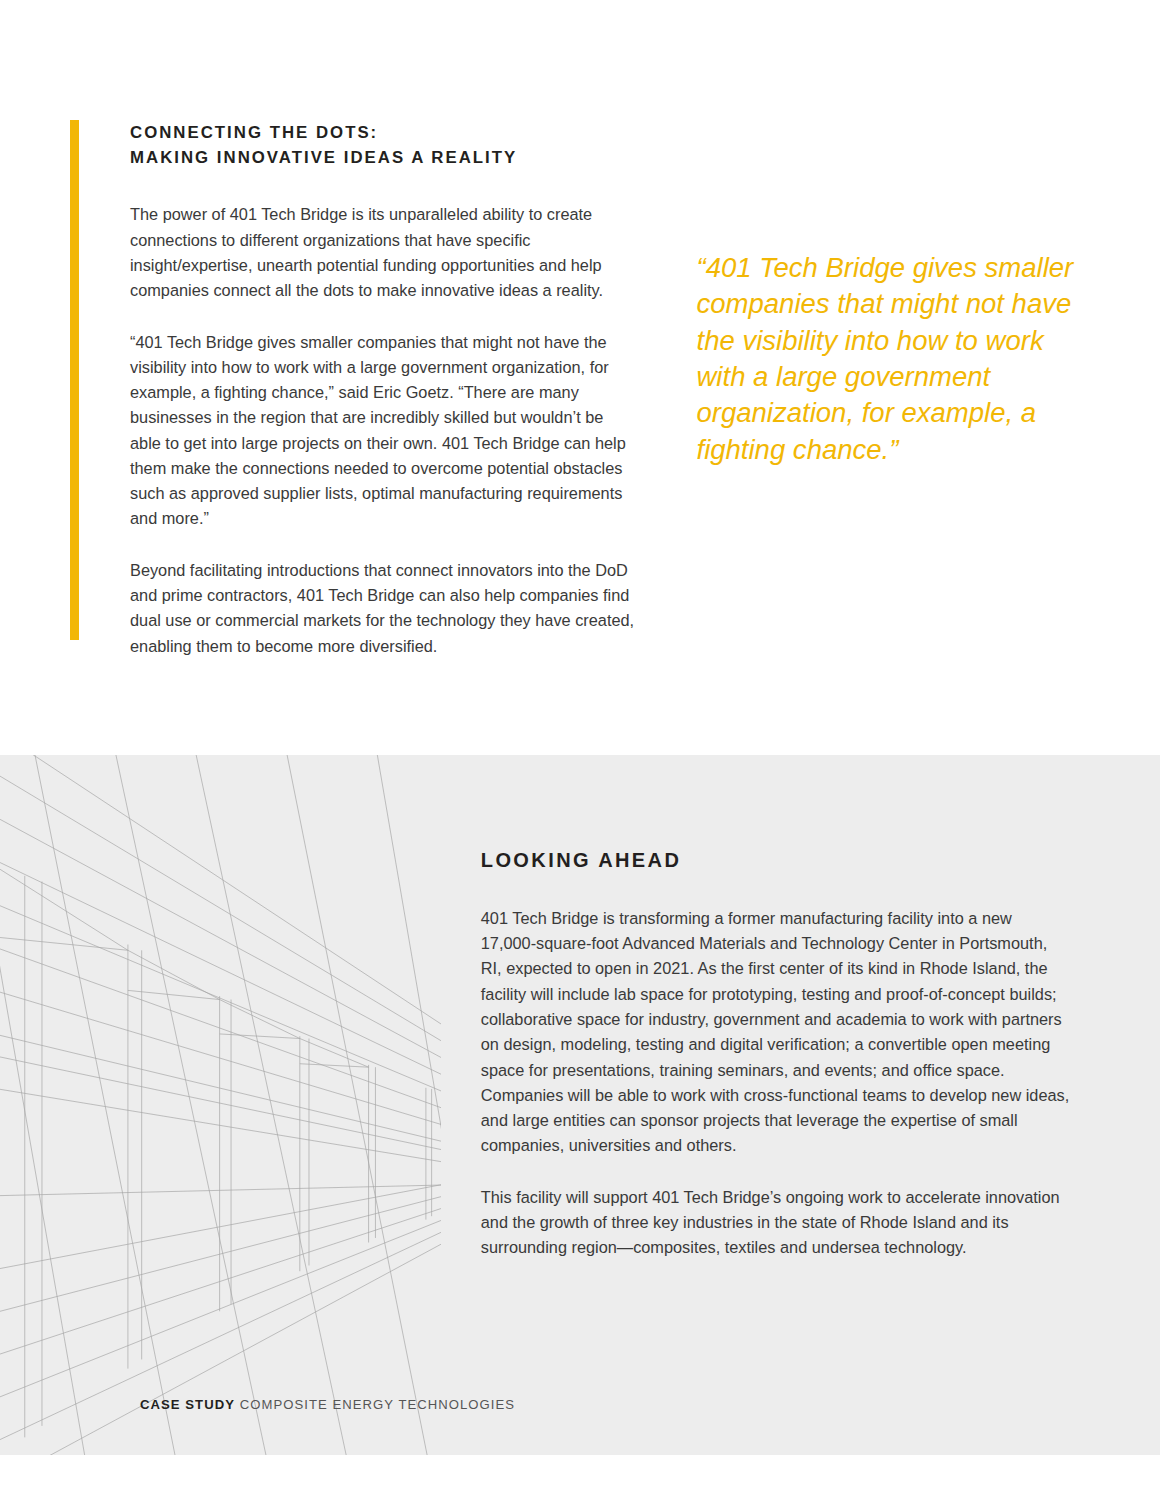Connecting the Dots:
Making Innovative Ideas a Reality
The power of 401 Tech Bridge is its unparalleled ability to create connections to different organizations that have specific insight/expertise, unearth potential funding opportunities and help companies connect all the dots to make innovative ideas a reality.
“401 Tech Bridge gives smaller companies that might not have the visibility into how to work with a large government organization, for example, a fighting chance,” said Eric Goetz. “There are many businesses in the region that are incredibly skilled but wouldn’t be able to get into large projects on their own. 401 Tech Bridge can help them make the connections needed to overcome potential obstacles such as approved supplier lists, optimal manufacturing requirements and more.”
Beyond facilitating introductions that connect innovators into the DoD and prime contractors, 401 Tech Bridge can also help companies find dual use or commercial markets for the technology they have created, enabling them to become more diversified.
“401 Tech Bridge gives smaller companies that might not have the visibility into how to work with a large government organization, for example, a fighting chance.”
Looking Ahead
401 Tech Bridge is transforming a former manufacturing facility into a new 17,000-square-foot Advanced Materials and Technology Center in Portsmouth, RI, expected to open in 2021. As the first center of its kind in Rhode Island, the facility will include lab space for prototyping, testing and proof-of-concept builds; collaborative space for industry, government and academia to work with partners on design, modeling, testing and digital verification; a convertible open meeting space for presentations, training seminars, and events; and office space. Companies will be able to work with cross-functional teams to develop new ideas, and large entities can sponsor projects that leverage the expertise of small companies, universities and others.
This facility will support 401 Tech Bridge’s ongoing work to accelerate innovation and the growth of three key industries in the state of Rhode Island and its surrounding region—composites, textiles and undersea technology.
Case Study Composite Energy Technologies